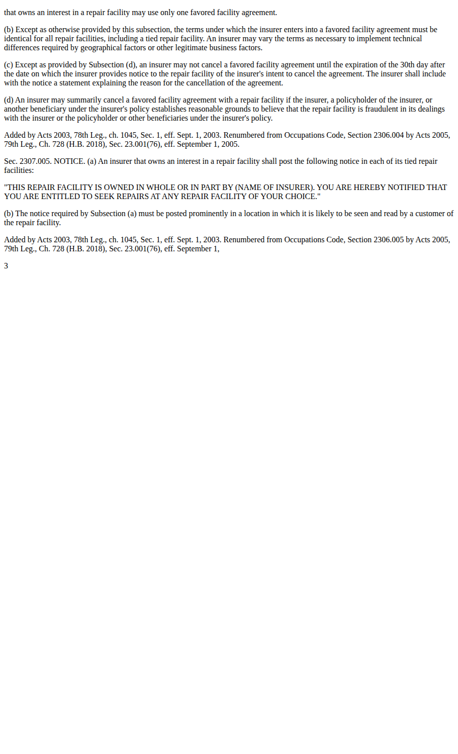that owns an interest in a repair facility may use only one favored facility agreement.
(b) Except as otherwise provided by this subsection, the terms under which the insurer enters into a favored facility agreement must be identical for all repair facilities, including a tied repair facility. An insurer may vary the terms as necessary to implement technical differences required by geographical factors or other legitimate business factors.
(c) Except as provided by Subsection (d), an insurer may not cancel a favored facility agreement until the expiration of the 30th day after the date on which the insurer provides notice to the repair facility of the insurer's intent to cancel the agreement. The insurer shall include with the notice a statement explaining the reason for the cancellation of the agreement.
(d) An insurer may summarily cancel a favored facility agreement with a repair facility if the insurer, a policyholder of the insurer, or another beneficiary under the insurer's policy establishes reasonable grounds to believe that the repair facility is fraudulent in its dealings with the insurer or the policyholder or other beneficiaries under the insurer's policy.
Added by Acts 2003, 78th Leg., ch. 1045, Sec. 1, eff. Sept. 1, 2003. Renumbered from Occupations Code, Section 2306.004 by Acts 2005, 79th Leg., Ch. 728 (H.B. 2018), Sec. 23.001(76), eff. September 1, 2005.
Sec. 2307.005. NOTICE. (a) An insurer that owns an interest in a repair facility shall post the following notice in each of its tied repair facilities:
"THIS REPAIR FACILITY IS OWNED IN WHOLE OR IN PART BY (NAME OF INSURER). YOU ARE HEREBY NOTIFIED THAT YOU ARE ENTITLED TO SEEK REPAIRS AT ANY REPAIR FACILITY OF YOUR CHOICE."
(b) The notice required by Subsection (a) must be posted prominently in a location in which it is likely to be seen and read by a customer of the repair facility.
Added by Acts 2003, 78th Leg., ch. 1045, Sec. 1, eff. Sept. 1, 2003. Renumbered from Occupations Code, Section 2306.005 by Acts 2005, 79th Leg., Ch. 728 (H.B. 2018), Sec. 23.001(76), eff. September 1,
3